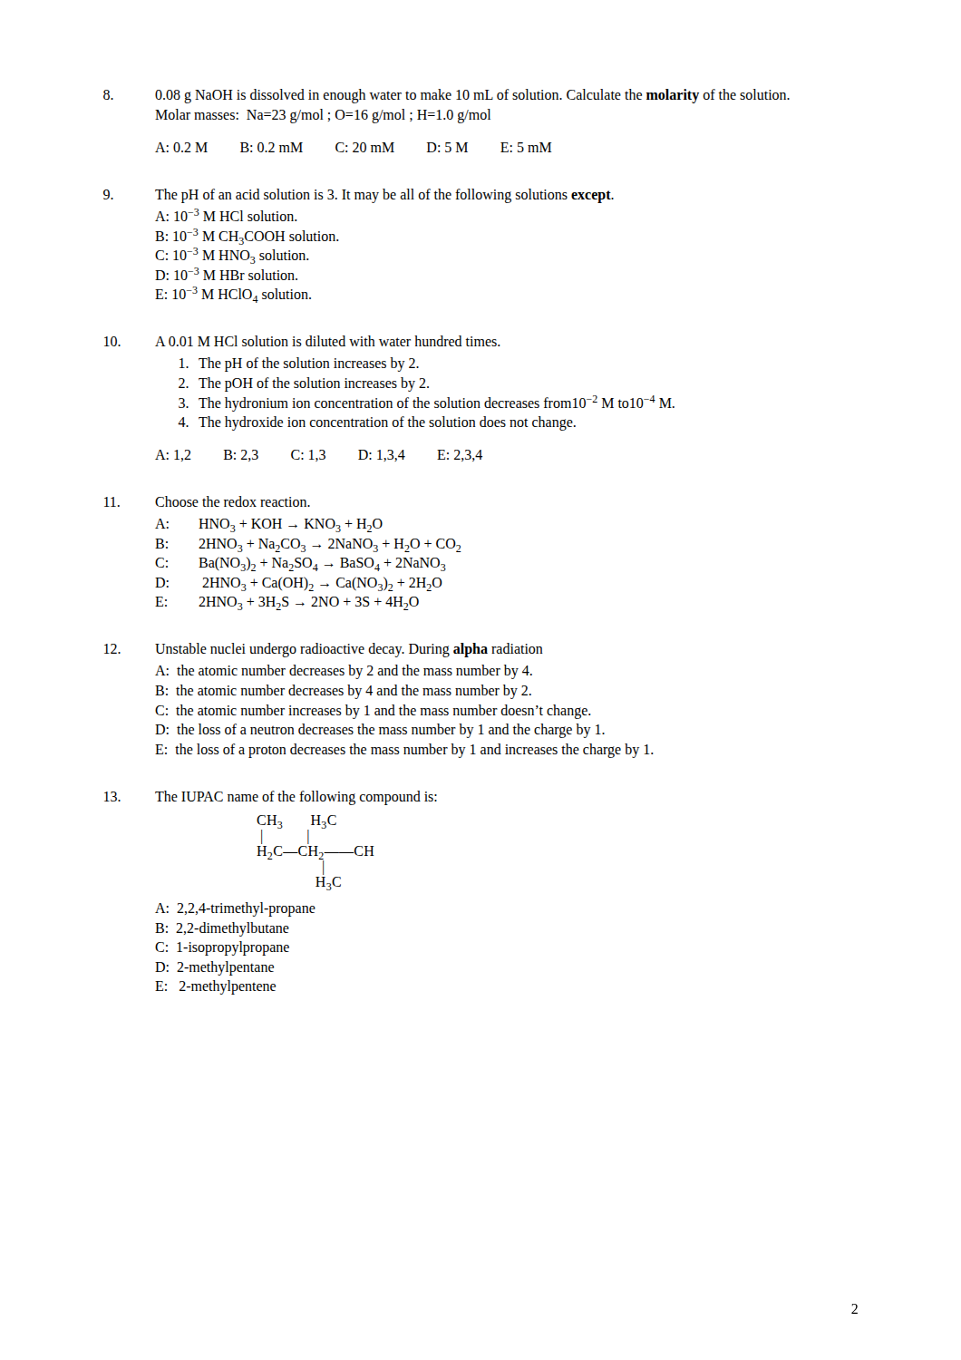0.08 g NaOH is dissolved in enough water to make 10 mL of solution. Calculate the molarity of the solution.
Molar masses: Na=23 g/mol ; O=16 g/mol ; H=1.0 g/mol
A: 0.2 M B: 0.2 mM C: 20 mM D: 5 M E: 5 mM
The pH of an acid solution is 3. It may be all of the following solutions except.
A: 10−3 M HCl solution.
B: 10−3 M CH3COOH solution.
C: 10−3 M HNO3 solution.
D: 10−3 M HBr solution.
E: 10−3 M HClO4 solution.
A 0.01 M HCl solution is diluted with water hundred times.
The pH of the solution increases by 2.
The pOH of the solution increases by 2.
The hydronium ion concentration of the solution decreases from10−2 M to10−4 M.
The hydroxide ion concentration of the solution does not change.
A: 1,2 B: 2,3 C: 1,3 D: 1,3,4 E: 2,3,4
Choose the redox reaction.
| A: | HNO 3 + KOH → KNO 3 + H 2 O |
| B: | 2HNO 3 + Na 2 CO 3 → 2NaNO 3 + H 2 O + CO 2 |
| C: | Ba(NO 3 ) 2 + Na 2 SO 4 → BaSO 4 + 2NaNO 3 |
| D: | 2HNO 3 + Ca(OH) 2 → Ca(NO 3 ) 2 + 2H 2 O |
| E: | 2HNO 3 + 3H 2 S → 2NO + 3S + 4H 2 O |
Unstable nuclei undergo radioactive decay. During alpha radiation
A: the atomic number decreases by 2 and the mass number by 4.
B: the atomic number decreases by 4 and the mass number by 2.
C: the atomic number increases by 1 and the mass number doesn’t change.
D: the loss of a neutron decreases the mass number by 1 and the charge by 1.
E: the loss of a proton decreases the mass number by 1 and increases the charge by 1.
The IUPAC name of the following compound is:
CH3 H3C
| |
H2C—CH2——CH
|
H3C
A: 2,2,4-trimethyl-propane
B: 2,2-dimethylbutane
C: 1-isopropylpropane
D: 2-methylpentane
E: 2-methylpentene
2